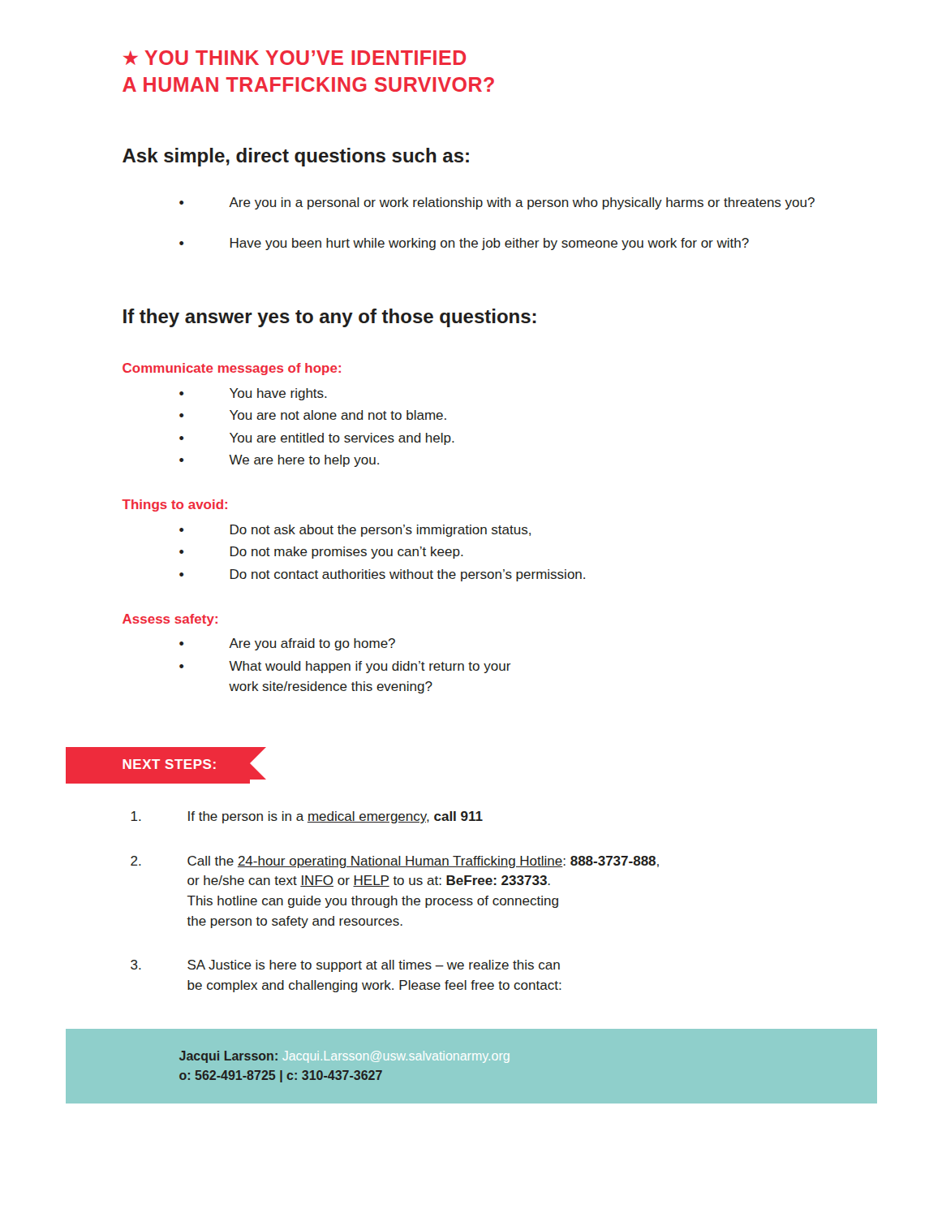★ You think you’ve identified
a human trafficking survivor?
Ask simple, direct questions such as:
Are you in a personal or work relationship with a person who physically harms or threatens you?
Have you been hurt while working on the job either by someone you work for or with?
If they answer yes to any of those questions:
Communicate messages of hope:
You have rights.
You are not alone and not to blame.
You are entitled to services and help.
We are here to help you.
Things to avoid:
Do not ask about the person’s immigration status,
Do not make promises you can’t keep.
Do not contact authorities without the person’s permission.
Assess safety:
Are you afraid to go home?
What would happen if you didn’t return to your
work site/residence this evening?
NEXT STEPS:
If the person is in a medical emergency, call 911
Call the 24-hour operating National Human Trafficking Hotline: 888-3737-888,
or he/she can text INFO or HELP to us at: BeFree: 233733.
This hotline can guide you through the process of connecting
the person to safety and resources.
SA Justice is here to support at all times – we realize this can
be complex and challenging work. Please feel free to contact:
Jacqui Larsson: Jacqui.Larsson@usw.salvationarmy.org
o: 562-491-8725 | c: 310-437-3627